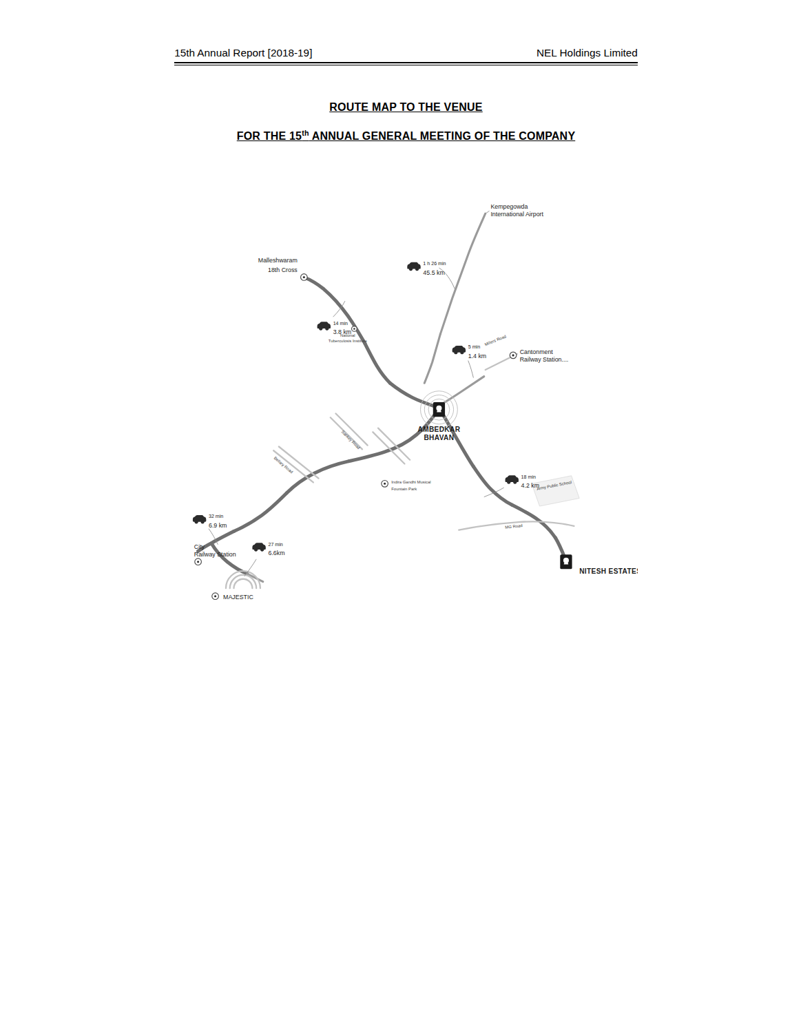15th Annual Report [2018-19]
NEL Holdings Limited
ROUTE MAP TO THE VENUE
FOR THE 15th ANNUAL GENERAL MEETING OF THE COMPANY
AMBEDKAR BHAVAN NITESH ESTATES Kempegowda International Airport Malleshwaram 18th Cross Cantonment Railway Station.... Millers Road National Tuberculosis Institute Indira Gandhi Musical Fountain Park City Railway Station MAJESTIC Army Public School MG Road Sankey Road Bellary Road 1 h 26 min 45.5 km 14 min 3.8 km 5 min 1.4 km 18 min 4.2 km 32 min 6.9 km 27 min 6.6km